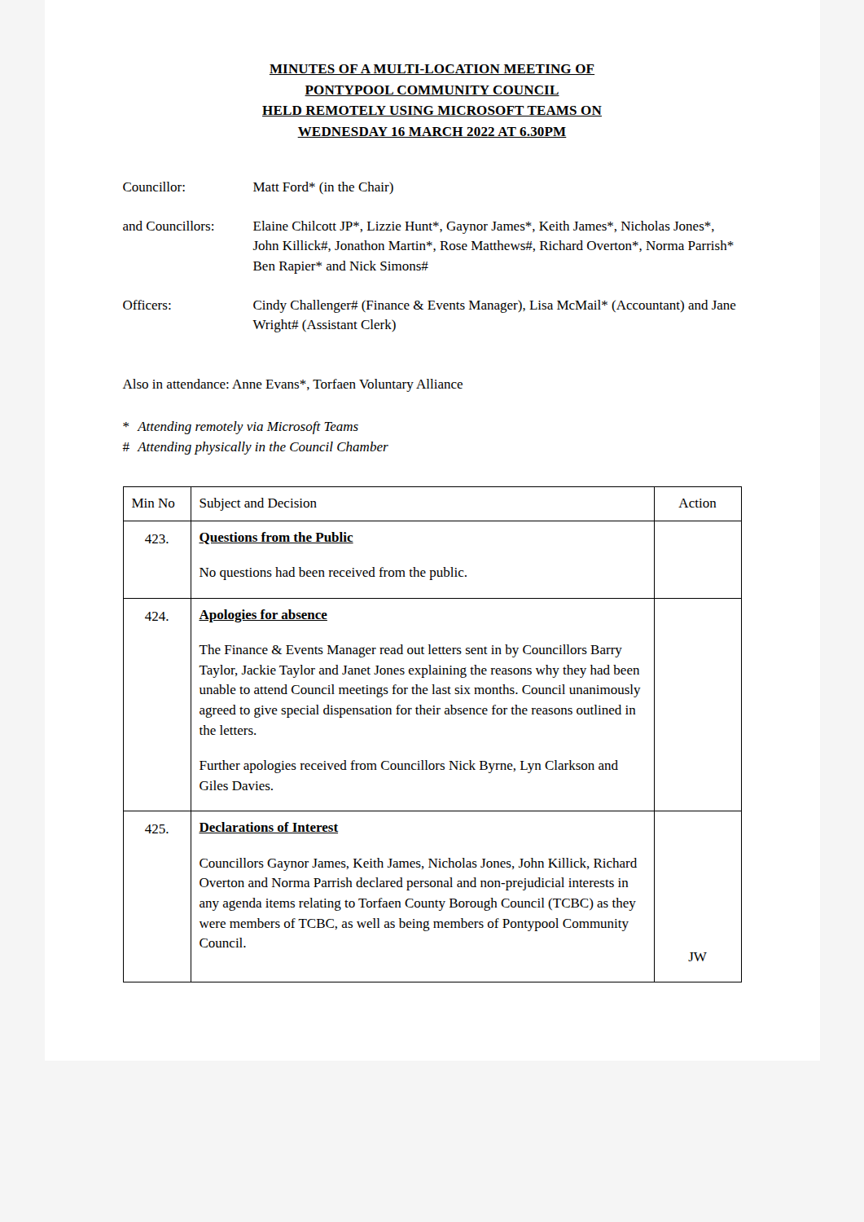Minutes of a Multi-Location Meeting of
Pontypool Community Council
Held Remotely Using Microsoft Teams on
Wednesday 16 March 2022 at 6.30pm
| Councillor: | Matt Ford* (in the Chair) |
| and Councillors: | Elaine Chilcott JP*, Lizzie Hunt*, Gaynor James*, Keith James*, Nicholas Jones*, John Killick#, Jonathon Martin*, Rose Matthews#, Richard Overton*, Norma Parrish* Ben Rapier* and Nick Simons# |
| Officers: | Cindy Challenger# (Finance & Events Manager), Lisa McMail* (Accountant) and Jane Wright# (Assistant Clerk) |
Also in attendance: Anne Evans*, Torfaen Voluntary Alliance
*Attending remotely via Microsoft Teams
#Attending physically in the Council Chamber
| Min No | Subject and Decision | Action |
| --- | --- | --- |
| 423. | Questions from the Public No questions had been received from the public. | |
| 424. | Apologies for absence The Finance & Events Manager read out letters sent in by Councillors Barry Taylor, Jackie Taylor and Janet Jones explaining the reasons why they had been unable to attend Council meetings for the last six months. Council unanimously agreed to give special dispensation for their absence for the reasons outlined in the letters. Further apologies received from Councillors Nick Byrne, Lyn Clarkson and Giles Davies. | |
| 425. | Declarations of Interest Councillors Gaynor James, Keith James, Nicholas Jones, John Killick, Richard Overton and Norma Parrish declared personal and non-prejudicial interests in any agenda items relating to Torfaen County Borough Council (TCBC) as they were members of TCBC, as well as being members of Pontypool Community Council. | JW |